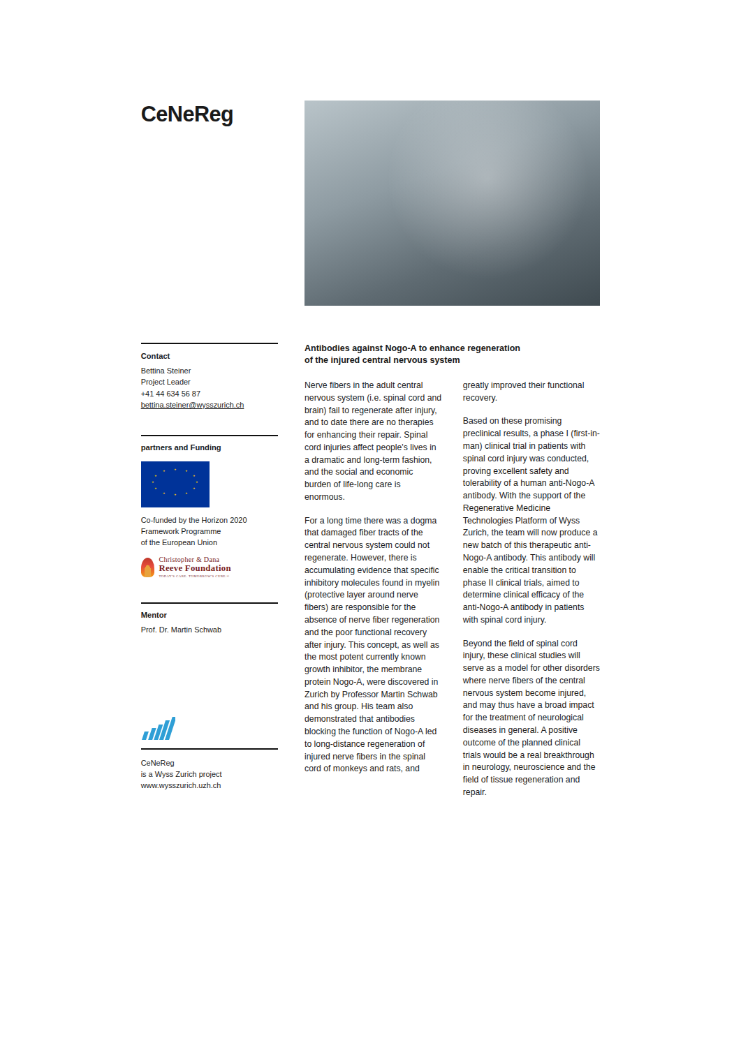CeNeReg
Contact
Bettina Steiner
Project Leader
+41 44 634 56 87
bettina.steiner@wysszurich.ch
partners and Funding
★ ★ ★ ★ ★ ★ ★ ★ ★ ★ ★ ★
Co-funded by the Horizon 2020
Framework Programme
of the European Union
Christopher & Dana
Reeve Foundation
TODAY'S CARE. TOMORROW'S CURE.®
Mentor
Prof. Dr. Martin Schwab
Antibodies against Nogo-A to enhance regeneration
of the injured central nervous system
Nerve fibers in the adult central nervous system (i.e. spinal cord and brain) fail to regenerate after injury, and to date there are no therapies for enhancing their repair. Spinal cord injuries affect people's lives in a dramatic and long-term fashion, and the social and economic burden of life-long care is enormous.
For a long time there was a dogma that damaged fiber tracts of the central nervous system could not regenerate. However, there is accumulating evidence that specific inhibitory molecules found in myelin (protective layer around nerve fibers) are responsible for the absence of nerve fiber regeneration and the poor functional recovery after injury. This concept, as well as the most potent currently known growth inhibitor, the membrane protein Nogo-A, were discovered in Zurich by Professor Martin Schwab and his group. His team also demonstrated that antibodies blocking the function of Nogo-A led to long-distance regeneration of injured nerve fibers in the spinal cord of monkeys and rats, and greatly improved their functional recovery.
Based on these promising preclinical results, a phase I (first-in-man) clinical trial in patients with spinal cord injury was conducted, proving excellent safety and tolerability of a human anti-Nogo-A antibody. With the support of the Regenerative Medicine Technologies Platform of Wyss Zurich, the team will now produce a new batch of this therapeutic anti-Nogo-A antibody. This antibody will enable the critical transition to phase II clinical trials, aimed to determine clinical efficacy of the anti-Nogo-A antibody in patients with spinal cord injury.
Beyond the field of spinal cord injury, these clinical studies will serve as a model for other disorders where nerve fibers of the central nervous system become injured, and may thus have a broad impact for the treatment of neurological diseases in general. A positive outcome of the planned clinical trials would be a real breakthrough in neurology, neuroscience and the field of tissue regeneration and repair.
CeNeReg
is a Wyss Zurich project
www.wysszurich.uzh.ch